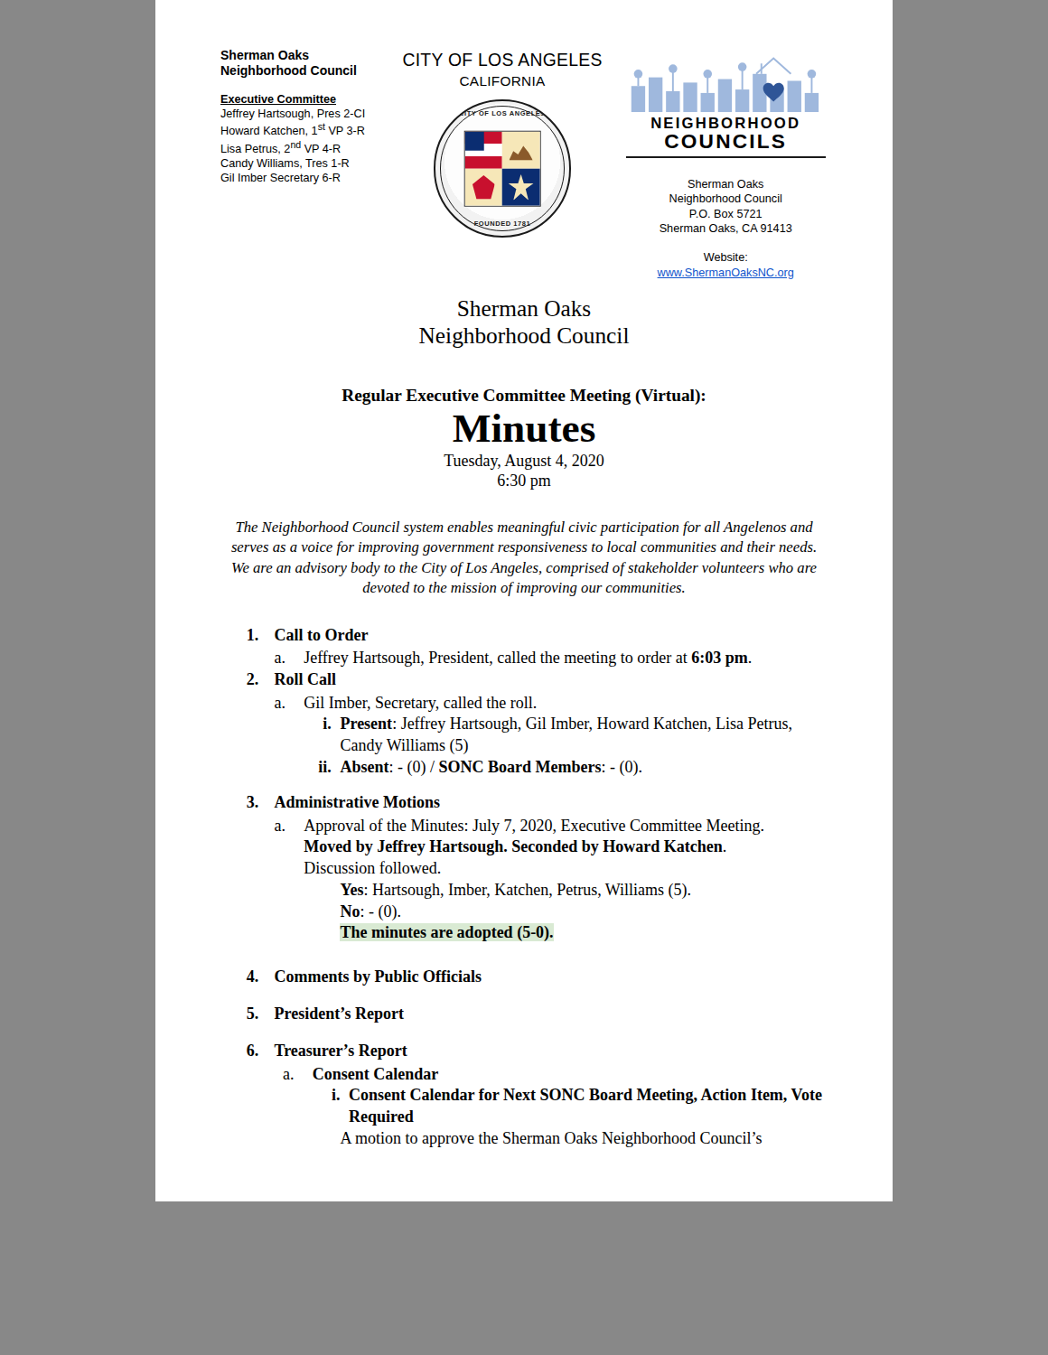Sherman Oaks
Neighborhood Council
Executive Committee Jeffrey Hartsough, Pres 2-CI
Howard Katchen, 1st VP 3-R
Lisa Petrus, 2nd VP 4-R
Candy Williams, Tres 1-R
Gil Imber Secretary 6-R
CITY OF LOS ANGELES
CALIFORNIA
CITY OF LOS ANGELES
FOUNDED 1781
NEIGHBORHOOD
COUNCILS
Sherman Oaks
Neighborhood Council
P.O. Box 5721
Sherman Oaks, CA 91413
Website:
www.ShermanOaksNC.org
Sherman Oaks
Neighborhood Council
Regular Executive Committee Meeting (Virtual):
Minutes
Tuesday, August 4, 2020
6:30 pm
The Neighborhood Council system enables meaningful civic participation for all Angelenos and serves as a voice for improving government responsiveness to local communities and their needs. We are an advisory body to the City of Los Angeles, comprised of stakeholder volunteers who are devoted to the mission of improving our communities.
1.
Call to Order
a.
Jeffrey Hartsough, President, called the meeting to order at 6:03 pm.
2.
Roll Call
a.
Gil Imber, Secretary, called the roll.
i.
Present: Jeffrey Hartsough, Gil Imber, Howard Katchen, Lisa Petrus, Candy Williams (5)
ii.
Absent: - (0) / SONC Board Members: - (0).
3.
Administrative Motions
a.
Approval of the Minutes: July 7, 2020, Executive Committee Meeting.
Moved by Jeffrey Hartsough. Seconded by Howard Katchen.
Discussion followed.
Yes: Hartsough, Imber, Katchen, Petrus, Williams (5).
No: - (0).
The minutes are adopted (5-0).
4.
Comments by Public Officials
5.
President’s Report
6.
Treasurer’s Report
a.
Consent Calendar
i.
Consent Calendar for Next SONC Board Meeting, Action Item, Vote Required
A motion to approve the Sherman Oaks Neighborhood Council’s